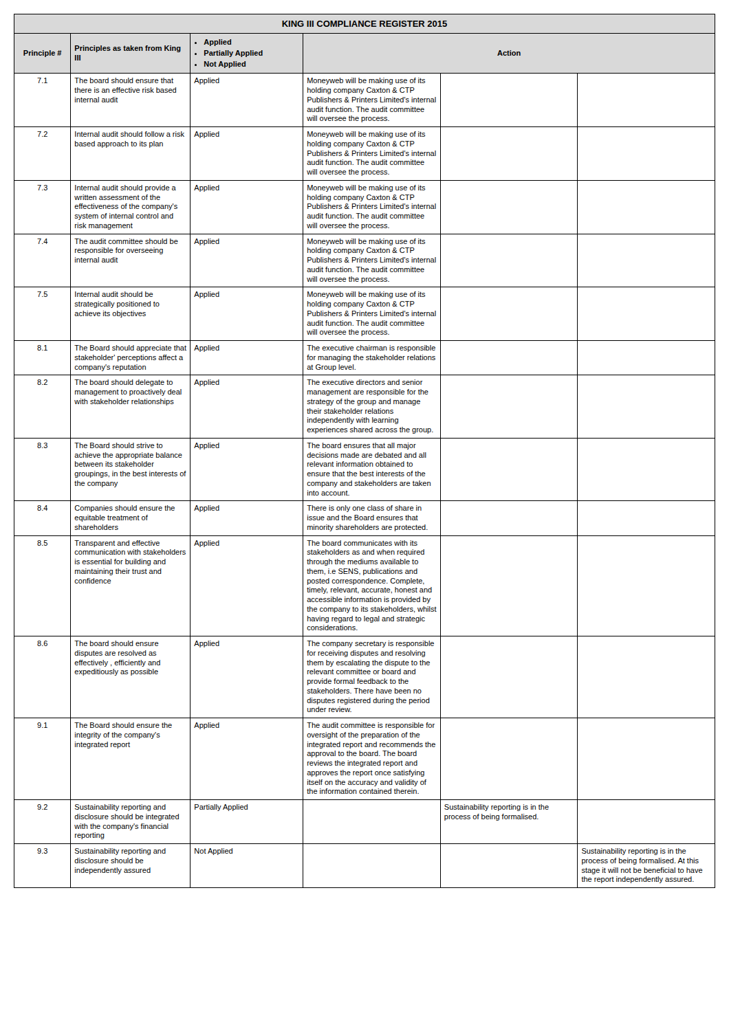KING III COMPLIANCE REGISTER 2015
| Principle # | Principles as taken from King III | Applied Partially Applied Not Applied | Action |
| --- | --- | --- | --- |
| 7.1 | The board should ensure that there is an effective risk based internal audit | Applied | Moneyweb will be making use of its holding company Caxton & CTP Publishers & Printers Limited's internal audit function. The audit committee will oversee the process. | | |
| 7.2 | Internal audit should follow a risk based approach to its plan | Applied | Moneyweb will be making use of its holding company Caxton & CTP Publishers & Printers Limited's internal audit function. The audit committee will oversee the process. | | |
| 7.3 | Internal audit should provide a written assessment of the effectiveness of the company's system of internal control and risk management | Applied | Moneyweb will be making use of its holding company Caxton & CTP Publishers & Printers Limited's internal audit function. The audit committee will oversee the process. | | |
| 7.4 | The audit committee should be responsible for overseeing internal audit | Applied | Moneyweb will be making use of its holding company Caxton & CTP Publishers & Printers Limited's internal audit function. The audit committee will oversee the process. | | |
| 7.5 | Internal audit should be strategically positioned to achieve its objectives | Applied | Moneyweb will be making use of its holding company Caxton & CTP Publishers & Printers Limited's internal audit function. The audit committee will oversee the process. | | |
| 8.1 | The Board should appreciate that stakeholder' perceptions affect a company's reputation | Applied | The executive chairman is responsible for managing the stakeholder relations at Group level. | | |
| 8.2 | The board should delegate to management to proactively deal with stakeholder relationships | Applied | The executive directors and senior management are responsible for the strategy of the group and manage their stakeholder relations independently with learning experiences shared across the group. | | |
| 8.3 | The Board should strive to achieve the appropriate balance between its stakeholder groupings, in the best interests of the company | Applied | The board ensures that all major decisions made are debated and all relevant information obtained to ensure that the best interests of the company and stakeholders are taken into account. | | |
| 8.4 | Companies should ensure the equitable treatment of shareholders | Applied | There is only one class of share in issue and the Board ensures that minority shareholders are protected. | | |
| 8.5 | Transparent and effective communication with stakeholders is essential for building and maintaining their trust and confidence | Applied | The board communicates with its stakeholders as and when required through the mediums available to them, i.e SENS, publications and posted correspondence. Complete, timely, relevant, accurate, honest and accessible information is provided by the company to its stakeholders, whilst having regard to legal and strategic considerations. | | |
| 8.6 | The board should ensure disputes are resolved as effectively , efficiently and expeditiously as possible | Applied | The company secretary is responsible for receiving disputes and resolving them by escalating the dispute to the relevant committee or board and provide formal feedback to the stakeholders. There have been no disputes registered during the period under review. | | |
| 9.1 | The Board should ensure the integrity of the company's integrated report | Applied | The audit committee is responsible for oversight of the preparation of the integrated report and recommends the approval to the board. The board reviews the integrated report and approves the report once satisfying itself on the accuracy and validity of the information contained therein. | | |
| 9.2 | Sustainability reporting and disclosure should be integrated with the company's financial reporting | Partially Applied | | Sustainability reporting is in the process of being formalised. | |
| 9.3 | Sustainability reporting and disclosure should be independently assured | Not Applied | | | Sustainability reporting is in the process of being formalised. At this stage it will not be beneficial to have the report independently assured. |